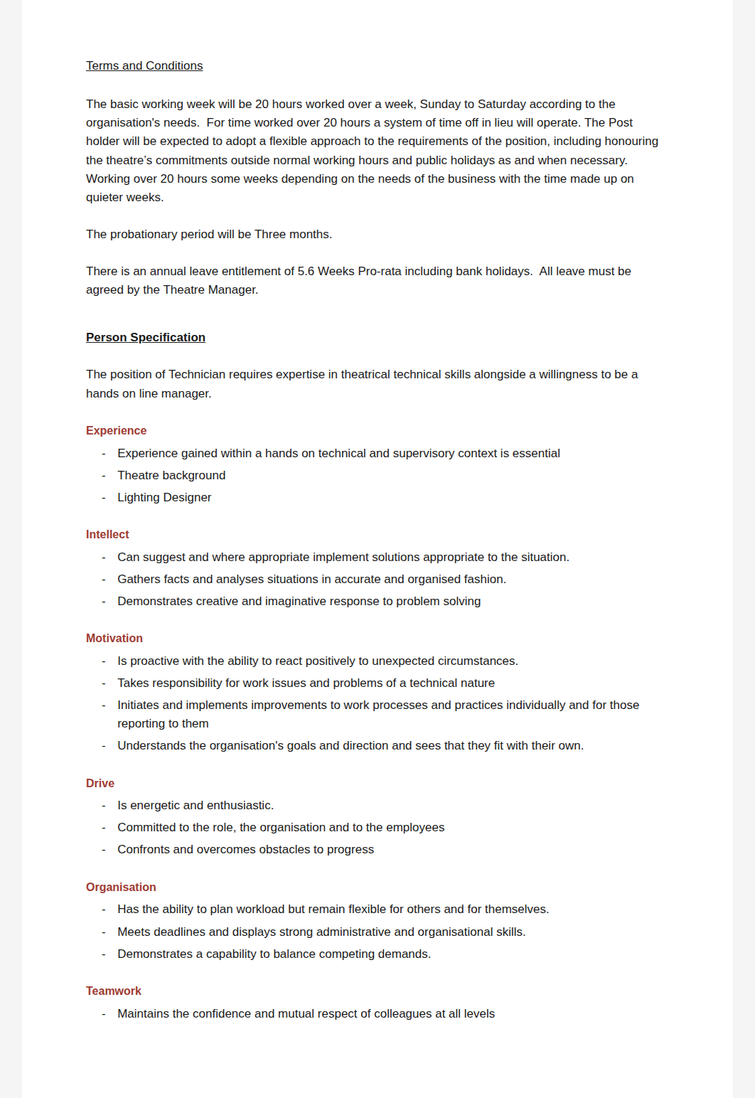Terms and Conditions
The basic working week will be 20 hours worked over a week, Sunday to Saturday according to the organisation's needs. For time worked over 20 hours a system of time off in lieu will operate. The Post holder will be expected to adopt a flexible approach to the requirements of the position, including honouring the theatre’s commitments outside normal working hours and public holidays as and when necessary. Working over 20 hours some weeks depending on the needs of the business with the time made up on quieter weeks.
The probationary period will be Three months.
There is an annual leave entitlement of 5.6 Weeks Pro-rata including bank holidays. All leave must be agreed by the Theatre Manager.
Person Specification
The position of Technician requires expertise in theatrical technical skills alongside a willingness to be a hands on line manager.
Experience
Experience gained within a hands on technical and supervisory context is essential
Theatre background
Lighting Designer
Intellect
Can suggest and where appropriate implement solutions appropriate to the situation.
Gathers facts and analyses situations in accurate and organised fashion.
Demonstrates creative and imaginative response to problem solving
Motivation
Is proactive with the ability to react positively to unexpected circumstances.
Takes responsibility for work issues and problems of a technical nature
Initiates and implements improvements to work processes and practices individually and for those reporting to them
Understands the organisation's goals and direction and sees that they fit with their own.
Drive
Is energetic and enthusiastic.
Committed to the role, the organisation and to the employees
Confronts and overcomes obstacles to progress
Organisation
Has the ability to plan workload but remain flexible for others and for themselves.
Meets deadlines and displays strong administrative and organisational skills.
Demonstrates a capability to balance competing demands.
Teamwork
Maintains the confidence and mutual respect of colleagues at all levels